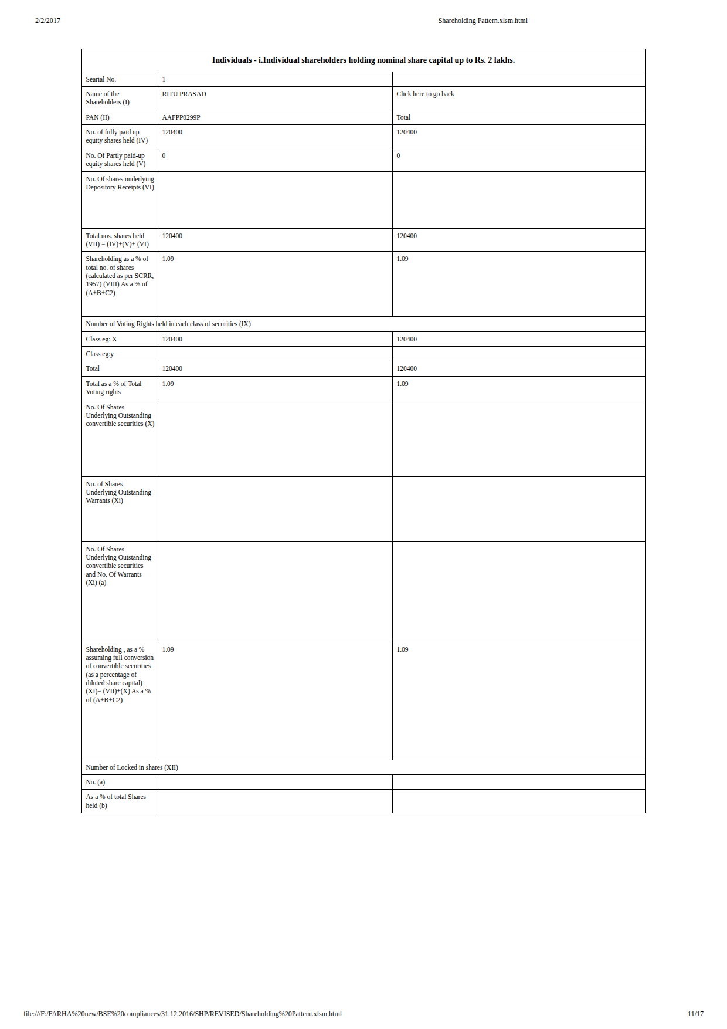2/2/2017
Shareholding Pattern.xlsm.html
| Individuals - i.Individual shareholders holding nominal share capital up to Rs. 2 lakhs. |
| --- |
| Searial No. | 1 | |
| Name of the Shareholders (I) | RITU PRASAD | Click here to go back |
| PAN (II) | AAFPP0299P | Total |
| No. of fully paid up equity shares held (IV) | 120400 | 120400 |
| No. Of Partly paid-up equity shares held (V) | 0 | 0 |
| No. Of shares underlying Depository Receipts (VI) | | |
| Total nos. shares held (VII) = (IV)+(V)+ (VI) | 120400 | 120400 |
| Shareholding as a % of total no. of shares (calculated as per SCRR, 1957) (VIII) As a % of (A+B+C2) | 1.09 | 1.09 |
| Number of Voting Rights held in each class of securities (IX) |
| Class eg: X | 120400 | 120400 |
| Class eg:y | | |
| Total | 120400 | 120400 |
| Total as a % of Total Voting rights | 1.09 | 1.09 |
| No. Of Shares Underlying Outstanding convertible securities (X) | | |
| No. of Shares Underlying Outstanding Warrants (Xi) | | |
| No. Of Shares Underlying Outstanding convertible securities and No. Of Warrants (Xi) (a) | | |
| Shareholding , as a % assuming full conversion of convertible securities (as a percentage of diluted share capital) (XI)= (VII)+(X) As a % of (A+B+C2) | 1.09 | 1.09 |
| Number of Locked in shares (XII) |
| No. (a) | | |
| As a % of total Shares held (b) | | |
file:///F:/FARHA%20new/BSE%20compliances/31.12.2016/SHP/REVISED/Shareholding%20Pattern.xlsm.html
11/17